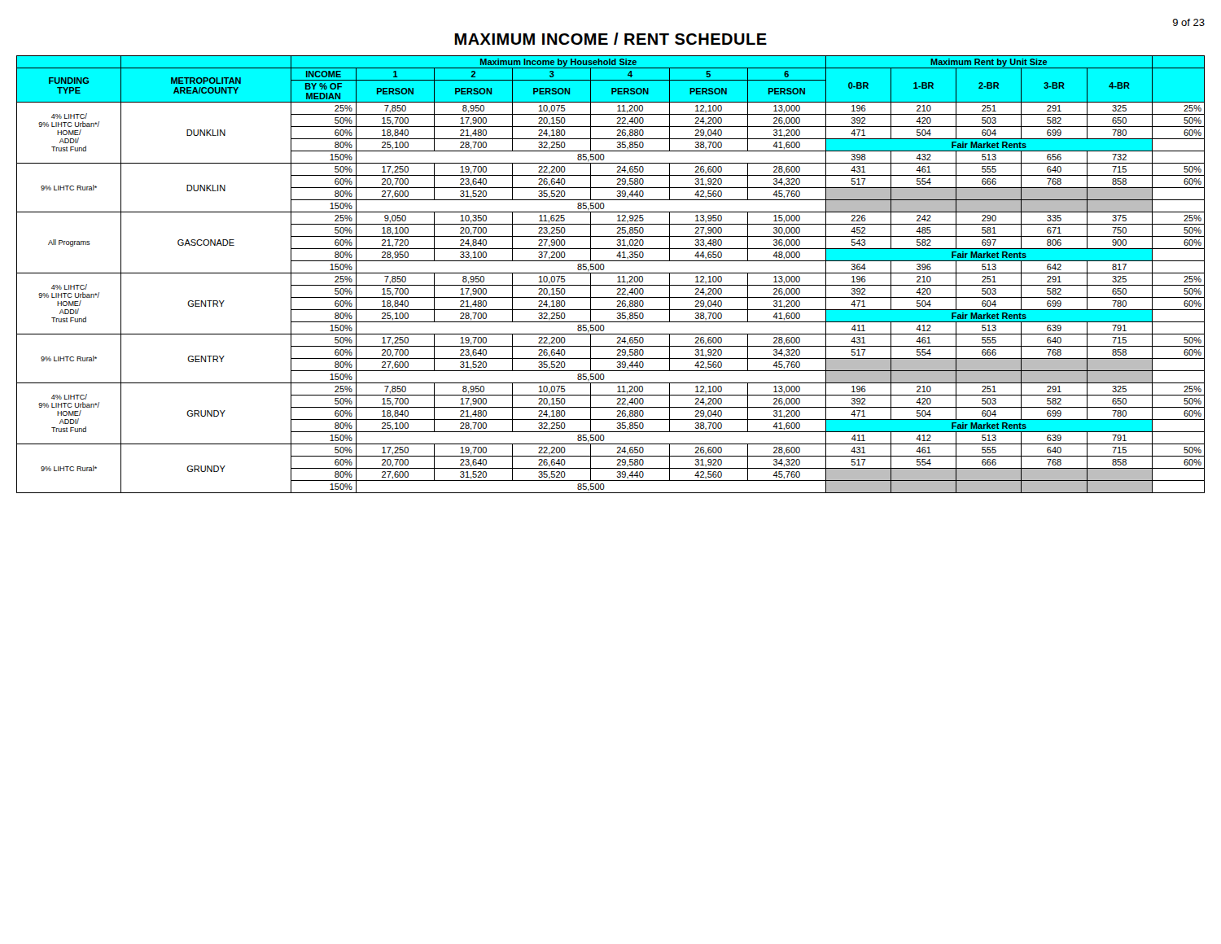9 of 23
MAXIMUM INCOME / RENT SCHEDULE
| | | Maximum Income by Household Size | Maximum Rent by Unit Size | |
| FUNDING TYPE | METROPOLITAN AREA/COUNTY | INCOME | 1 | 2 | 3 | 4 | 5 | 6 | 0-BR | 1-BR | 2-BR | 3-BR | 4-BR | |
| BY % OF MEDIAN | PERSON | PERSON | PERSON | PERSON | PERSON | PERSON |
| 4% LIHTC/ 9% LIHTC Urban*/ HOME/ ADDI/ Trust Fund | DUNKLIN | 25% | 7,850 | 8,950 | 10,075 | 11,200 | 12,100 | 13,000 | 196 | 210 | 251 | 291 | 325 | 25% |
| 50% | 15,700 | 17,900 | 20,150 | 22,400 | 24,200 | 26,000 | 392 | 420 | 503 | 582 | 650 | 50% |
| 60% | 18,840 | 21,480 | 24,180 | 26,880 | 29,040 | 31,200 | 471 | 504 | 604 | 699 | 780 | 60% |
| 80% | 25,100 | 28,700 | 32,250 | 35,850 | 38,700 | 41,600 | Fair Market Rents | |
| 150% | 85,500 | 398 | 432 | 513 | 656 | 732 | |
| 9% LIHTC Rural* | DUNKLIN | 50% | 17,250 | 19,700 | 22,200 | 24,650 | 26,600 | 28,600 | 431 | 461 | 555 | 640 | 715 | 50% |
| 60% | 20,700 | 23,640 | 26,640 | 29,580 | 31,920 | 34,320 | 517 | 554 | 666 | 768 | 858 | 60% |
| 80% | 27,600 | 31,520 | 35,520 | 39,440 | 42,560 | 45,760 | | | | | | |
| 150% | 85,500 | | | | | | |
| All Programs | GASCONADE | 25% | 9,050 | 10,350 | 11,625 | 12,925 | 13,950 | 15,000 | 226 | 242 | 290 | 335 | 375 | 25% |
| 50% | 18,100 | 20,700 | 23,250 | 25,850 | 27,900 | 30,000 | 452 | 485 | 581 | 671 | 750 | 50% |
| 60% | 21,720 | 24,840 | 27,900 | 31,020 | 33,480 | 36,000 | 543 | 582 | 697 | 806 | 900 | 60% |
| 80% | 28,950 | 33,100 | 37,200 | 41,350 | 44,650 | 48,000 | Fair Market Rents | |
| 150% | 85,500 | 364 | 396 | 513 | 642 | 817 | |
| 4% LIHTC/ 9% LIHTC Urban*/ HOME/ ADDI/ Trust Fund | GENTRY | 25% | 7,850 | 8,950 | 10,075 | 11,200 | 12,100 | 13,000 | 196 | 210 | 251 | 291 | 325 | 25% |
| 50% | 15,700 | 17,900 | 20,150 | 22,400 | 24,200 | 26,000 | 392 | 420 | 503 | 582 | 650 | 50% |
| 60% | 18,840 | 21,480 | 24,180 | 26,880 | 29,040 | 31,200 | 471 | 504 | 604 | 699 | 780 | 60% |
| 80% | 25,100 | 28,700 | 32,250 | 35,850 | 38,700 | 41,600 | Fair Market Rents | |
| 150% | 85,500 | 411 | 412 | 513 | 639 | 791 | |
| 9% LIHTC Rural* | GENTRY | 50% | 17,250 | 19,700 | 22,200 | 24,650 | 26,600 | 28,600 | 431 | 461 | 555 | 640 | 715 | 50% |
| 60% | 20,700 | 23,640 | 26,640 | 29,580 | 31,920 | 34,320 | 517 | 554 | 666 | 768 | 858 | 60% |
| 80% | 27,600 | 31,520 | 35,520 | 39,440 | 42,560 | 45,760 | | | | | | |
| 150% | 85,500 | | | | | | |
| 4% LIHTC/ 9% LIHTC Urban*/ HOME/ ADDI/ Trust Fund | GRUNDY | 25% | 7,850 | 8,950 | 10,075 | 11,200 | 12,100 | 13,000 | 196 | 210 | 251 | 291 | 325 | 25% |
| 50% | 15,700 | 17,900 | 20,150 | 22,400 | 24,200 | 26,000 | 392 | 420 | 503 | 582 | 650 | 50% |
| 60% | 18,840 | 21,480 | 24,180 | 26,880 | 29,040 | 31,200 | 471 | 504 | 604 | 699 | 780 | 60% |
| 80% | 25,100 | 28,700 | 32,250 | 35,850 | 38,700 | 41,600 | Fair Market Rents | |
| 150% | 85,500 | 411 | 412 | 513 | 639 | 791 | |
| 9% LIHTC Rural* | GRUNDY | 50% | 17,250 | 19,700 | 22,200 | 24,650 | 26,600 | 28,600 | 431 | 461 | 555 | 640 | 715 | 50% |
| 60% | 20,700 | 23,640 | 26,640 | 29,580 | 31,920 | 34,320 | 517 | 554 | 666 | 768 | 858 | 60% |
| 80% | 27,600 | 31,520 | 35,520 | 39,440 | 42,560 | 45,760 | | | | | | |
| 150% | 85,500 | | | | | | |